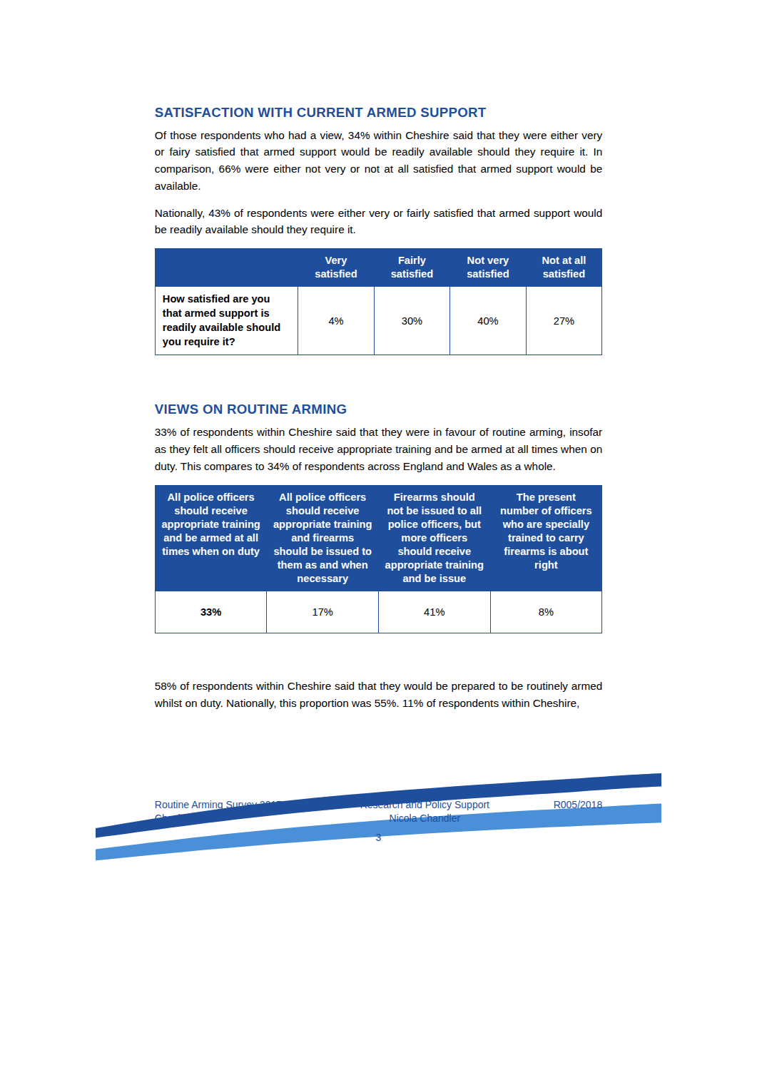Satisfaction with current armed support
Of those respondents who had a view, 34% within Cheshire said that they were either very or fairy satisfied that armed support would be readily available should they require it. In comparison, 66% were either not very or not at all satisfied that armed support would be available.
Nationally, 43% of respondents were either very or fairly satisfied that armed support would be readily available should they require it.
| | Very satisfied | Fairly satisfied | Not very satisfied | Not at all satisfied |
| --- | --- | --- | --- | --- |
| How satisfied are you that armed support is readily available should you require it? | 4% | 30% | 40% | 27% |
Views on routine arming
33% of respondents within Cheshire said that they were in favour of routine arming, insofar as they felt all officers should receive appropriate training and be armed at all times when on duty. This compares to 34% of respondents across England and Wales as a whole.
| All police officers should receive appropriate training and be armed at all times when on duty | All police officers should receive appropriate training and firearms should be issued to them as and when necessary | Firearms should not be issued to all police officers, but more officers should receive appropriate training and be issue | The present number of officers who are specially trained to carry firearms is about right |
| --- | --- | --- | --- |
| 33% | 17% | 41% | 8% |
58% of respondents within Cheshire said that they would be prepared to be routinely armed whilst on duty. Nationally, this proportion was 55%. 11% of respondents within Cheshire,
Routine Arming Survey 2017
Cheshire
Research and Policy Support
Nicola Chandler
R005/2018
3